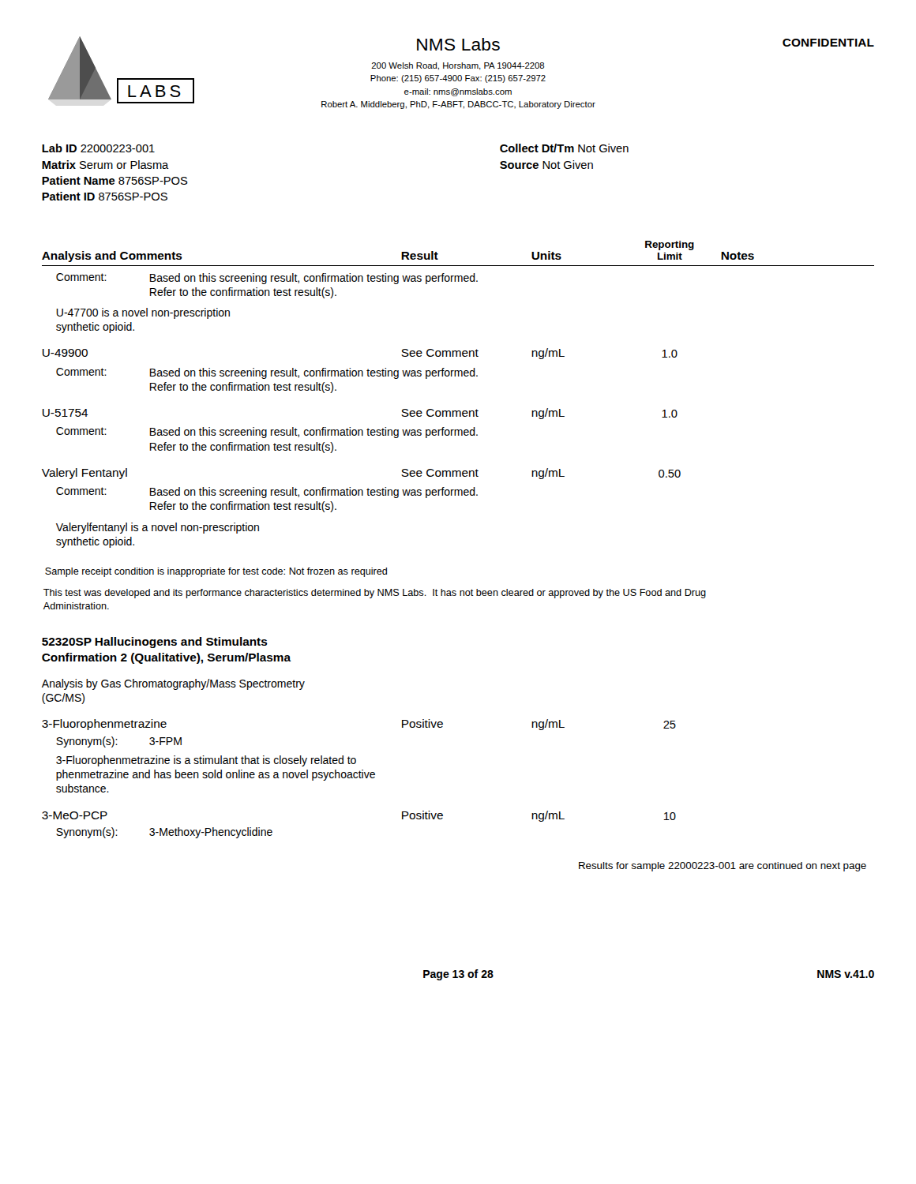LABS
CONFIDENTIAL
NMS Labs
200 Welsh Road, Horsham, PA 19044-2208
Phone: (215) 657-4900 Fax: (215) 657-2972
e-mail: nms@nmslabs.com
Robert A. Middleberg, PhD, F-ABFT, DABCC-TC, Laboratory Director
Lab ID 22000223-001
Matrix Serum or Plasma
Patient Name 8756SP-POS
Patient ID 8756SP-POS
Collect Dt/Tm Not Given
Source Not Given
Analysis and Comments Result Units Reporting
Limit Notes
Comment: Based on this screening result, confirmation testing was performed. Refer to the confirmation test result(s).
U-47700 is a novel non-prescription
synthetic opioid.
U-49900 See Comment ng/mL 1.0
Comment: Based on this screening result, confirmation testing was performed. Refer to the confirmation test result(s).
U-51754 See Comment ng/mL 1.0
Comment: Based on this screening result, confirmation testing was performed. Refer to the confirmation test result(s).
Valeryl Fentanyl See Comment ng/mL 0.50
Comment: Based on this screening result, confirmation testing was performed. Refer to the confirmation test result(s).
Valerylfentanyl is a novel non-prescription
synthetic opioid.
Sample receipt condition is inappropriate for test code: Not frozen as required
This test was developed and its performance characteristics determined by NMS Labs. It has not been cleared or approved by the US Food and Drug Administration.
52320SP Hallucinogens and Stimulants
Confirmation 2 (Qualitative), Serum/Plasma
Analysis by Gas Chromatography/Mass Spectrometry
(GC/MS)
3-Fluorophenmetrazine Positive ng/mL 25
Synonym(s): 3-FPM
3-Fluorophenmetrazine is a stimulant that is closely related to phenmetrazine and has been sold online as a novel psychoactive substance.
3-MeO-PCP Positive ng/mL 10
Synonym(s): 3-Methoxy-Phencyclidine
Results for sample 22000223-001 are continued on next page
Page 13 of 28
NMS v.41.0